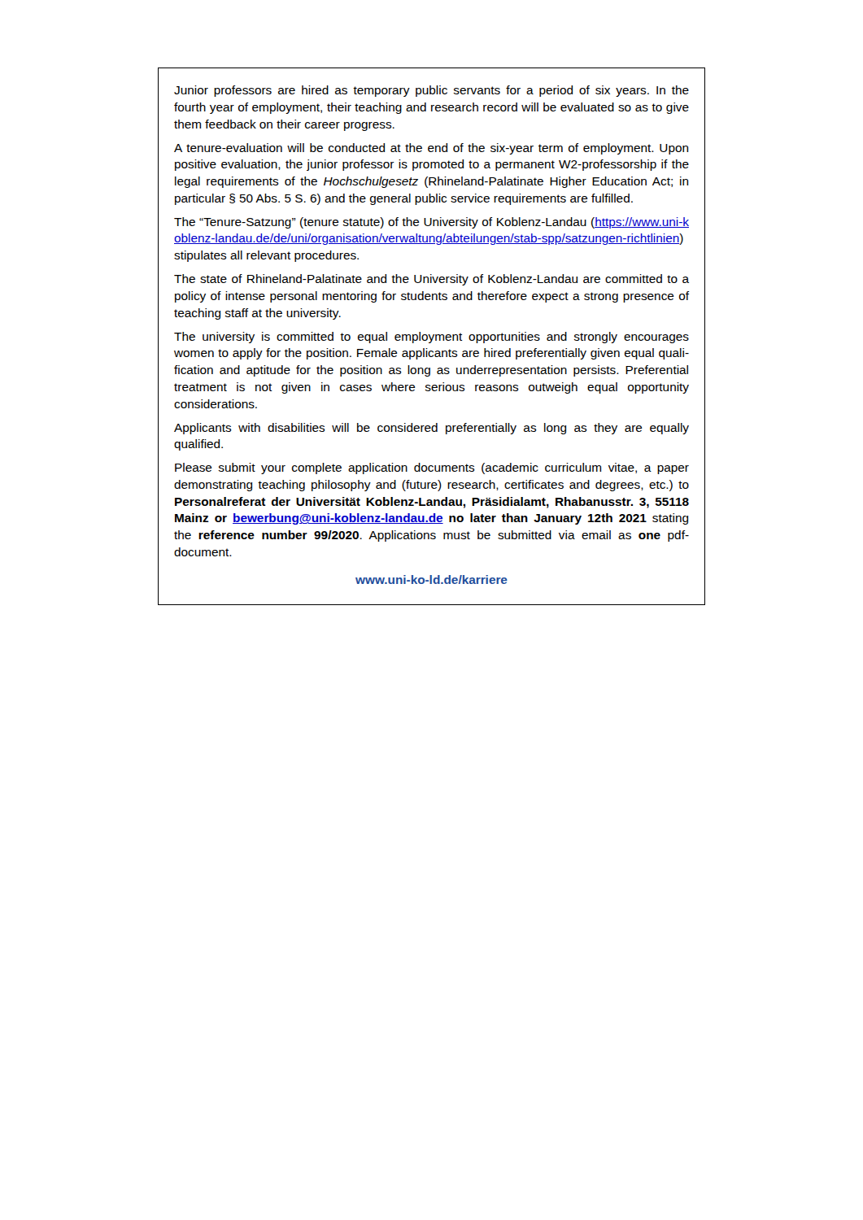Junior professors are hired as temporary public servants for a period of six years. In the fourth year of employment, their teaching and research record will be evaluated so as to give them feedback on their career progress.
A tenure-evaluation will be conducted at the end of the six-year term of employment. Upon positive evaluation, the junior professor is promoted to a permanent W2-professorship if the legal requirements of the Hochschulgesetz (Rhineland-Palatinate Higher Education Act; in particular § 50 Abs. 5 S. 6) and the general public service requirements are fulfilled.
The “Tenure-Satzung” (tenure statute) of the University of Koblenz-Landau (https://www.uni-koblenz-landau.de/de/uni/organisation/verwaltung/abteilungen/stab-spp/satzungen-richtlinien) stipulates all relevant procedures.
The state of Rhineland-Palatinate and the University of Koblenz-Landau are committed to a policy of intense personal mentoring for students and therefore expect a strong presence of teaching staff at the university.
The university is committed to equal employment opportunities and strongly encourages women to apply for the position. Female applicants are hired preferentially given equal qualification and aptitude for the position as long as underrepresentation persists. Preferential treatment is not given in cases where serious reasons outweigh equal opportunity considerations.
Applicants with disabilities will be considered preferentially as long as they are equally qualified.
Please submit your complete application documents (academic curriculum vitae, a paper demonstrating teaching philosophy and (future) research, certificates and degrees, etc.) to Personalreferat der Universität Koblenz-Landau, Präsidialamt, Rhabanusstr. 3, 55118 Mainz or bewerbung@uni-koblenz-landau.de no later than January 12th 2021 stating the reference number 99/2020. Applications must be submitted via email as one pdf-document.
www.uni-ko-ld.de/karriere